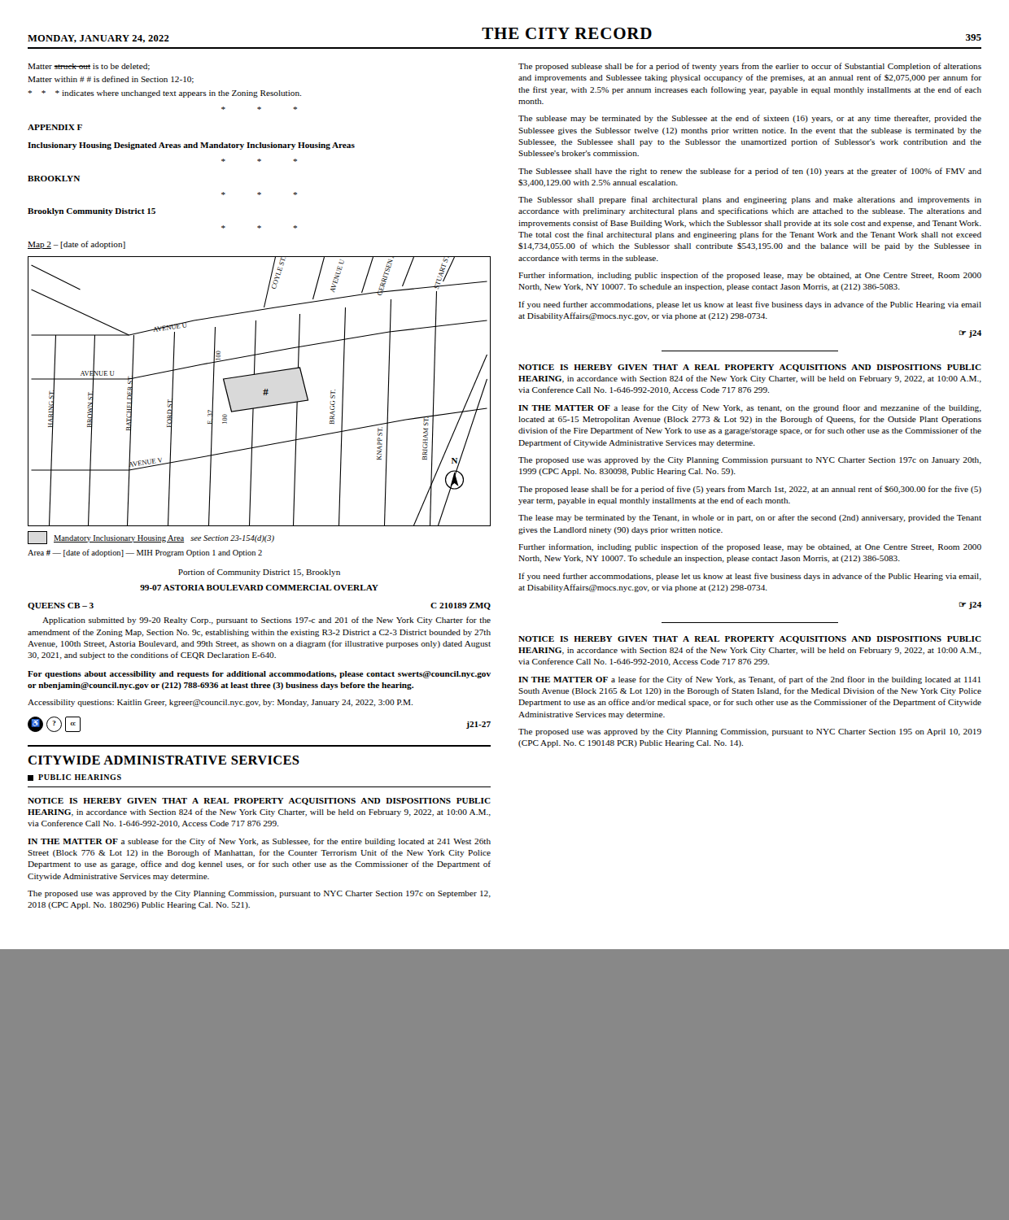Monday, January 24, 2022
The City Record
395
Matter struck out is to be deleted;
Matter within # # is defined in Section 12-10;
* * * indicates where unchanged text appears in the Zoning Resolution.
* * *
APPENDIX F
Inclusionary Housing Designated Areas and Mandatory Inclusionary Housing Areas
* * *
BROOKLYN
* * *
Brooklyn Community District 15
* * *
Map 2 – [date of adoption]
# AVENUE U AVENUE U AVENUE V COYLE ST. AVENUE U GERRITSEN AVE. STUART ST. HARING ST. BROWN ST. BATCHELDER ST. FORD ST. E. 37 BRAGG ST. KNAPP ST. BRIGHAM ST. 100 100 N
Mandatory Inclusionary Housing Area see Section 23-154(d)(3)
Area # — [date of adoption] — MIH Program Option 1 and Option 2
Portion of Community District 15, Brooklyn
99-07 ASTORIA BOULEVARD COMMERCIAL OVERLAY
QUEENS CB – 3 C 210189 ZMQ
Application submitted by 99-20 Realty Corp., pursuant to Sections 197-c and 201 of the New York City Charter for the amendment of the Zoning Map, Section No. 9c, establishing within the existing R3-2 District a C2-3 District bounded by 27th Avenue, 100th Street, Astoria Boulevard, and 99th Street, as shown on a diagram (for illustrative purposes only) dated August 30, 2021, and subject to the conditions of CEQR Declaration E-640.
For questions about accessibility and requests for additional accommodations, please contact swerts@council.nyc.gov or nbenjamin@council.nyc.gov or (212) 788-6936 at least three (3) business days before the hearing.
Accessibility questions: Kaitlin Greer, kgreer@council.nyc.gov, by: Monday, January 24, 2022, 3:00 P.M.
♿ ? cc
j21-27
Citywide Administrative Services
Public Hearings
NOTICE IS HEREBY GIVEN THAT A REAL PROPERTY ACQUISITIONS AND DISPOSITIONS PUBLIC HEARING, in accordance with Section 824 of the New York City Charter, will be held on February 9, 2022, at 10:00 A.M., via Conference Call No. 1-646-992-2010, Access Code 717 876 299.
IN THE MATTER OF a sublease for the City of New York, as Sublessee, for the entire building located at 241 West 26th Street (Block 776 & Lot 12) in the Borough of Manhattan, for the Counter Terrorism Unit of the New York City Police Department to use as garage, office and dog kennel uses, or for such other use as the Commissioner of the Department of Citywide Administrative Services may determine.
The proposed use was approved by the City Planning Commission, pursuant to NYC Charter Section 197c on September 12, 2018 (CPC Appl. No. 180296) Public Hearing Cal. No. 521).
The proposed sublease shall be for a period of twenty years from the earlier to occur of Substantial Completion of alterations and improvements and Sublessee taking physical occupancy of the premises, at an annual rent of $2,075,000 per annum for the first year, with 2.5% per annum increases each following year, payable in equal monthly installments at the end of each month.
The sublease may be terminated by the Sublessee at the end of sixteen (16) years, or at any time thereafter, provided the Sublessee gives the Sublessor twelve (12) months prior written notice. In the event that the sublease is terminated by the Sublessee, the Sublessee shall pay to the Sublessor the unamortized portion of Sublessor's work contribution and the Sublessee's broker's commission.
The Sublessee shall have the right to renew the sublease for a period of ten (10) years at the greater of 100% of FMV and $3,400,129.00 with 2.5% annual escalation.
The Sublessor shall prepare final architectural plans and engineering plans and make alterations and improvements in accordance with preliminary architectural plans and specifications which are attached to the sublease. The alterations and improvements consist of Base Building Work, which the Sublessor shall provide at its sole cost and expense, and Tenant Work. The total cost the final architectural plans and engineering plans for the Tenant Work and the Tenant Work shall not exceed $14,734,055.00 of which the Sublessor shall contribute $543,195.00 and the balance will be paid by the Sublessee in accordance with terms in the sublease.
Further information, including public inspection of the proposed lease, may be obtained, at One Centre Street, Room 2000 North, New York, NY 10007. To schedule an inspection, please contact Jason Morris, at (212) 386-5083.
If you need further accommodations, please let us know at least five business days in advance of the Public Hearing via email at DisabilityAffairs@mocs.nyc.gov, or via phone at (212) 298-0734.
☞j24
NOTICE IS HEREBY GIVEN THAT A REAL PROPERTY ACQUISITIONS AND DISPOSITIONS PUBLIC HEARING, in accordance with Section 824 of the New York City Charter, will be held on February 9, 2022, at 10:00 A.M., via Conference Call No. 1-646-992-2010, Access Code 717 876 299.
IN THE MATTER OF a lease for the City of New York, as tenant, on the ground floor and mezzanine of the building, located at 65-15 Metropolitan Avenue (Block 2773 & Lot 92) in the Borough of Queens, for the Outside Plant Operations division of the Fire Department of New York to use as a garage/storage space, or for such other use as the Commissioner of the Department of Citywide Administrative Services may determine.
The proposed use was approved by the City Planning Commission pursuant to NYC Charter Section 197c on January 20th, 1999 (CPC Appl. No. 830098, Public Hearing Cal. No. 59).
The proposed lease shall be for a period of five (5) years from March 1st, 2022, at an annual rent of $60,300.00 for the five (5) year term, payable in equal monthly installments at the end of each month.
The lease may be terminated by the Tenant, in whole or in part, on or after the second (2nd) anniversary, provided the Tenant gives the Landlord ninety (90) days prior written notice.
Further information, including public inspection of the proposed lease, may be obtained, at One Centre Street, Room 2000 North, New York, NY 10007. To schedule an inspection, please contact Jason Morris, at (212) 386-5083.
If you need further accommodations, please let us know at least five business days in advance of the Public Hearing via email, at DisabilityAffairs@mocs.nyc.gov, or via phone at (212) 298-0734.
☞j24
NOTICE IS HEREBY GIVEN THAT A REAL PROPERTY ACQUISITIONS AND DISPOSITIONS PUBLIC HEARING, in accordance with Section 824 of the New York City Charter, will be held on February 9, 2022, at 10:00 A.M., via Conference Call No. 1-646-992-2010, Access Code 717 876 299.
IN THE MATTER OF a lease for the City of New York, as Tenant, of part of the 2nd floor in the building located at 1141 South Avenue (Block 2165 & Lot 120) in the Borough of Staten Island, for the Medical Division of the New York City Police Department to use as an office and/or medical space, or for such other use as the Commissioner of the Department of Citywide Administrative Services may determine.
The proposed use was approved by the City Planning Commission, pursuant to NYC Charter Section 195 on April 10, 2019 (CPC Appl. No. C 190148 PCR) Public Hearing Cal. No. 14).